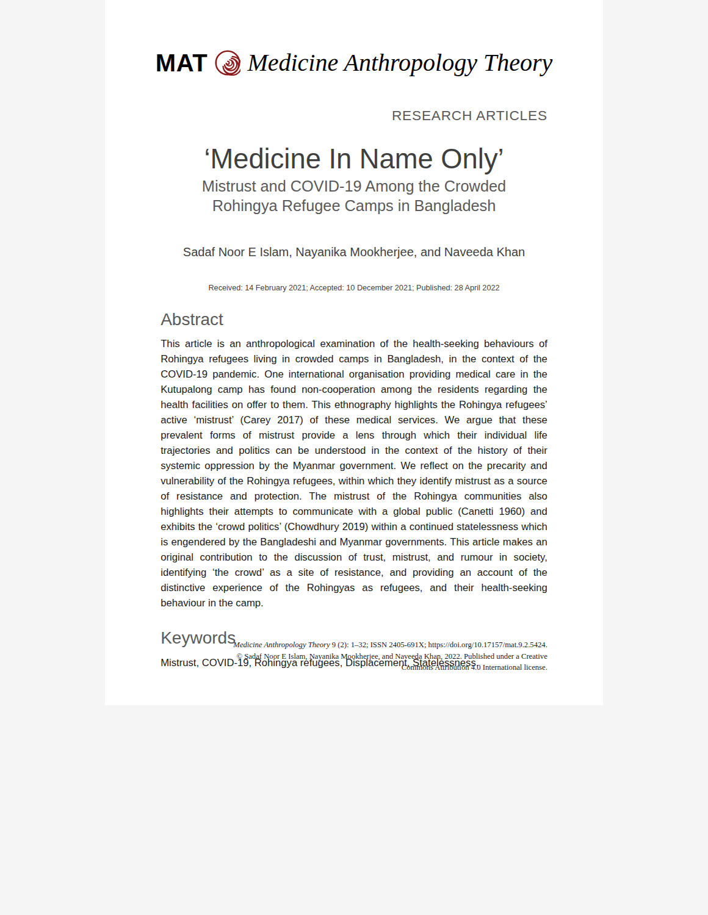MAT Medicine Anthropology Theory
RESEARCH ARTICLES
‘Medicine In Name Only’
Mistrust and COVID-19 Among the Crowded
Rohingya Refugee Camps in Bangladesh
Sadaf Noor E Islam, Nayanika Mookherjee, and Naveeda Khan
Received: 14 February 2021; Accepted: 10 December 2021; Published: 28 April 2022
Abstract
This article is an anthropological examination of the health-seeking behaviours of Rohingya refugees living in crowded camps in Bangladesh, in the context of the COVID-19 pandemic. One international organisation providing medical care in the Kutupalong camp has found non-cooperation among the residents regarding the health facilities on offer to them. This ethnography highlights the Rohingya refugees’ active ‘mistrust’ (Carey 2017) of these medical services. We argue that these prevalent forms of mistrust provide a lens through which their individual life trajectories and politics can be understood in the context of the history of their systemic oppression by the Myanmar government. We reflect on the precarity and vulnerability of the Rohingya refugees, within which they identify mistrust as a source of resistance and protection. The mistrust of the Rohingya communities also highlights their attempts to communicate with a global public (Canetti 1960) and exhibits the ‘crowd politics’ (Chowdhury 2019) within a continued statelessness which is engendered by the Bangladeshi and Myanmar governments. This article makes an original contribution to the discussion of trust, mistrust, and rumour in society, identifying ‘the crowd’ as a site of resistance, and providing an account of the distinctive experience of the Rohingyas as refugees, and their health-seeking behaviour in the camp.
Keywords
Mistrust, COVID-19, Rohingya refugees, Displacement, Statelessness.
Medicine Anthropology Theory 9 (2): 1–32; ISSN 2405-691X; https://doi.org/10.17157/mat.9.2.5424.
© Sadaf Noor E Islam, Nayanika Mookherjee, and Naveeda Khan, 2022. Published under a Creative
Commons Attribution 4.0 International license.